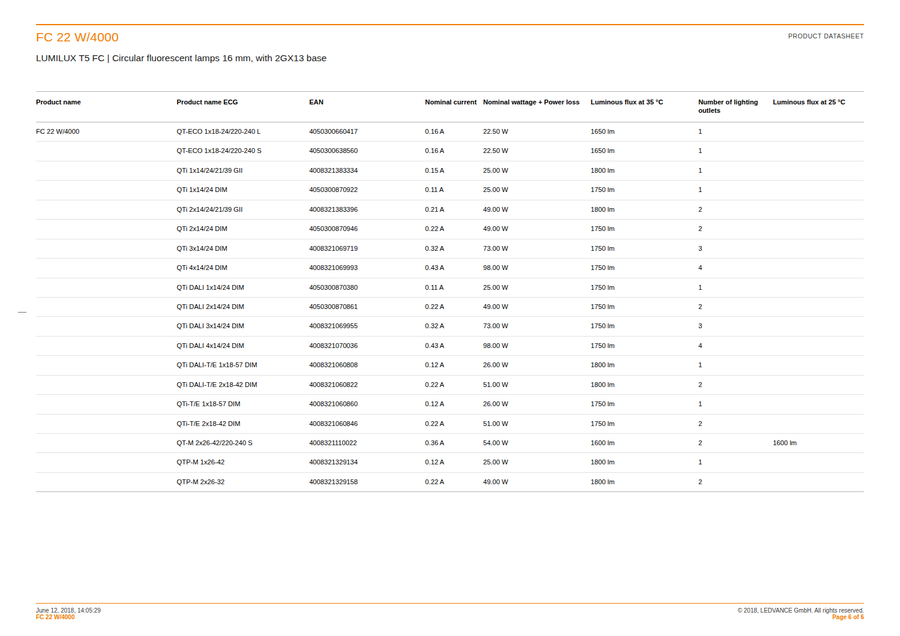FC 22 W/4000
PRODUCT DATASHEET
LUMILUX T5 FC | Circular fluorescent lamps 16 mm, with 2GX13 base
| Product name | Product name ECG | EAN | Nominal current | Nominal wattage + Power loss | Luminous flux at 35 °C | Number of lighting outlets | Luminous flux at 25 °C |
| --- | --- | --- | --- | --- | --- | --- | --- |
| FC 22 W/4000 | QT-ECO 1x18-24/220-240 L | 4050300660417 | 0.16 A | 22.50 W | 1650 lm | 1 | |
| | QT-ECO 1x18-24/220-240 S | 4050300638560 | 0.16 A | 22.50 W | 1650 lm | 1 | |
| | QTi 1x14/24/21/39 GII | 4008321383334 | 0.15 A | 25.00 W | 1800 lm | 1 | |
| | QTi 1x14/24 DIM | 4050300870922 | 0.11 A | 25.00 W | 1750 lm | 1 | |
| | QTi 2x14/24/21/39 GII | 4008321383396 | 0.21 A | 49.00 W | 1800 lm | 2 | |
| | QTi 2x14/24 DIM | 4050300870946 | 0.22 A | 49.00 W | 1750 lm | 2 | |
| | QTi 3x14/24 DIM | 4008321069719 | 0.32 A | 73.00 W | 1750 lm | 3 | |
| | QTi 4x14/24 DIM | 4008321069993 | 0.43 A | 98.00 W | 1750 lm | 4 | |
| | QTi DALI 1x14/24 DIM | 4050300870380 | 0.11 A | 25.00 W | 1750 lm | 1 | |
| | QTi DALI 2x14/24 DIM | 4050300870861 | 0.22 A | 49.00 W | 1750 lm | 2 | |
| | QTi DALI 3x14/24 DIM | 4008321069955 | 0.32 A | 73.00 W | 1750 lm | 3 | |
| | QTi DALI 4x14/24 DIM | 4008321070036 | 0.43 A | 98.00 W | 1750 lm | 4 | |
| | QTi DALI-T/E 1x18-57 DIM | 4008321060808 | 0.12 A | 26.00 W | 1800 lm | 1 | |
| | QTi DALI-T/E 2x18-42 DIM | 4008321060822 | 0.22 A | 51.00 W | 1800 lm | 2 | |
| | QTi-T/E 1x18-57 DIM | 4008321060860 | 0.12 A | 26.00 W | 1750 lm | 1 | |
| | QTi-T/E 2x18-42 DIM | 4008321060846 | 0.22 A | 51.00 W | 1750 lm | 2 | |
| | QT-M 2x26-42/220-240 S | 4008321110022 | 0.36 A | 54.00 W | 1600 lm | 2 | 1600 lm |
| | QTP-M 1x26-42 | 4008321329134 | 0.12 A | 25.00 W | 1800 lm | 1 | |
| | QTP-M 2x26-32 | 4008321329158 | 0.22 A | 49.00 W | 1800 lm | 2 | |
June 12, 2018, 14:05:29
FC 22 W/4000
© 2018, LEDVANCE GmbH. All rights reserved.
Page 6 of 6